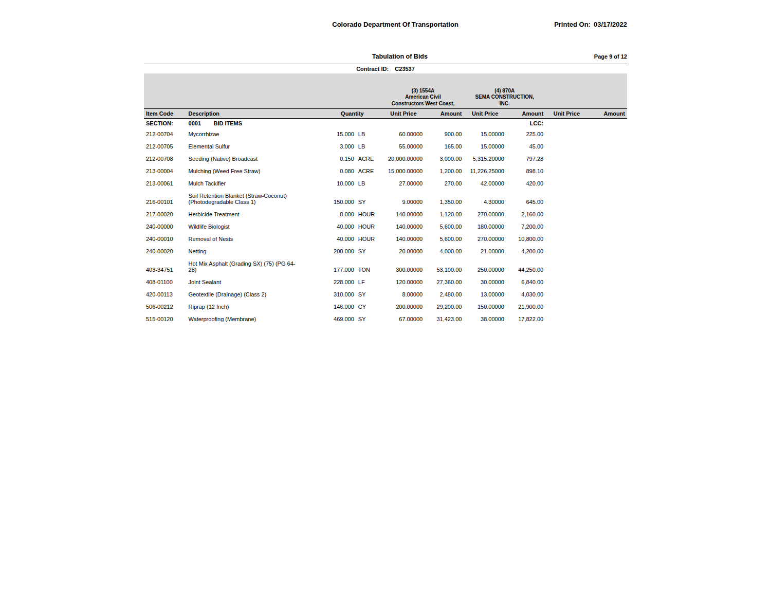Colorado Department Of Transportation
Printed On: 03/17/2022
Tabulation of Bids
Page 9 of 12
| Contract ID: C23537 |
| | (3) 1554A American Civil Constructors West Coast, | (4) 870A SEMA CONSTRUCTION, INC. | |
| Item Code | Description | Quantity | Unit Price | Amount | Unit Price | Amount | Unit Price | Amount |
| SECTION: | 0001 BID ITEMS | | | | | LCC: | | |
| 212-00704 | Mycorrhizae | 15.000 | LB | 60.00000 | 900.00 | 15.00000 | 225.00 | | |
| 212-00705 | Elemental Sulfur | 3.000 | LB | 55.00000 | 165.00 | 15.00000 | 45.00 | | |
| 212-00708 | Seeding (Native) Broadcast | 0.150 | ACRE | 20,000.00000 | 3,000.00 | 5,315.20000 | 797.28 | | |
| 213-00004 | Mulching (Weed Free Straw) | 0.080 | ACRE | 15,000.00000 | 1,200.00 | 11,226.25000 | 898.10 | | |
| 213-00061 | Mulch Tackifier | 10.000 | LB | 27.00000 | 270.00 | 42.00000 | 420.00 | | |
| 216-00101 | Soil Retention Blanket (Straw-Coconut) (Photodegradable Class 1) | 150.000 | SY | 9.00000 | 1,350.00 | 4.30000 | 645.00 | | |
| 217-00020 | Herbicide Treatment | 8.000 | HOUR | 140.00000 | 1,120.00 | 270.00000 | 2,160.00 | | |
| 240-00000 | Wildlife Biologist | 40.000 | HOUR | 140.00000 | 5,600.00 | 180.00000 | 7,200.00 | | |
| 240-00010 | Removal of Nests | 40.000 | HOUR | 140.00000 | 5,600.00 | 270.00000 | 10,800.00 | | |
| 240-00020 | Netting | 200.000 | SY | 20.00000 | 4,000.00 | 21.00000 | 4,200.00 | | |
| 403-34751 | Hot Mix Asphalt (Grading SX) (75) (PG 64- 28) | 177.000 | TON | 300.00000 | 53,100.00 | 250.00000 | 44,250.00 | | |
| 408-01100 | Joint Sealant | 228.000 | LF | 120.00000 | 27,360.00 | 30.00000 | 6,840.00 | | |
| 420-00113 | Geotextile (Drainage) (Class 2) | 310.000 | SY | 8.00000 | 2,480.00 | 13.00000 | 4,030.00 | | |
| 506-00212 | Riprap (12 Inch) | 146.000 | CY | 200.00000 | 29,200.00 | 150.00000 | 21,900.00 | | |
| 515-00120 | Waterproofing (Membrane) | 469.000 | SY | 67.00000 | 31,423.00 | 38.00000 | 17,822.00 | | |